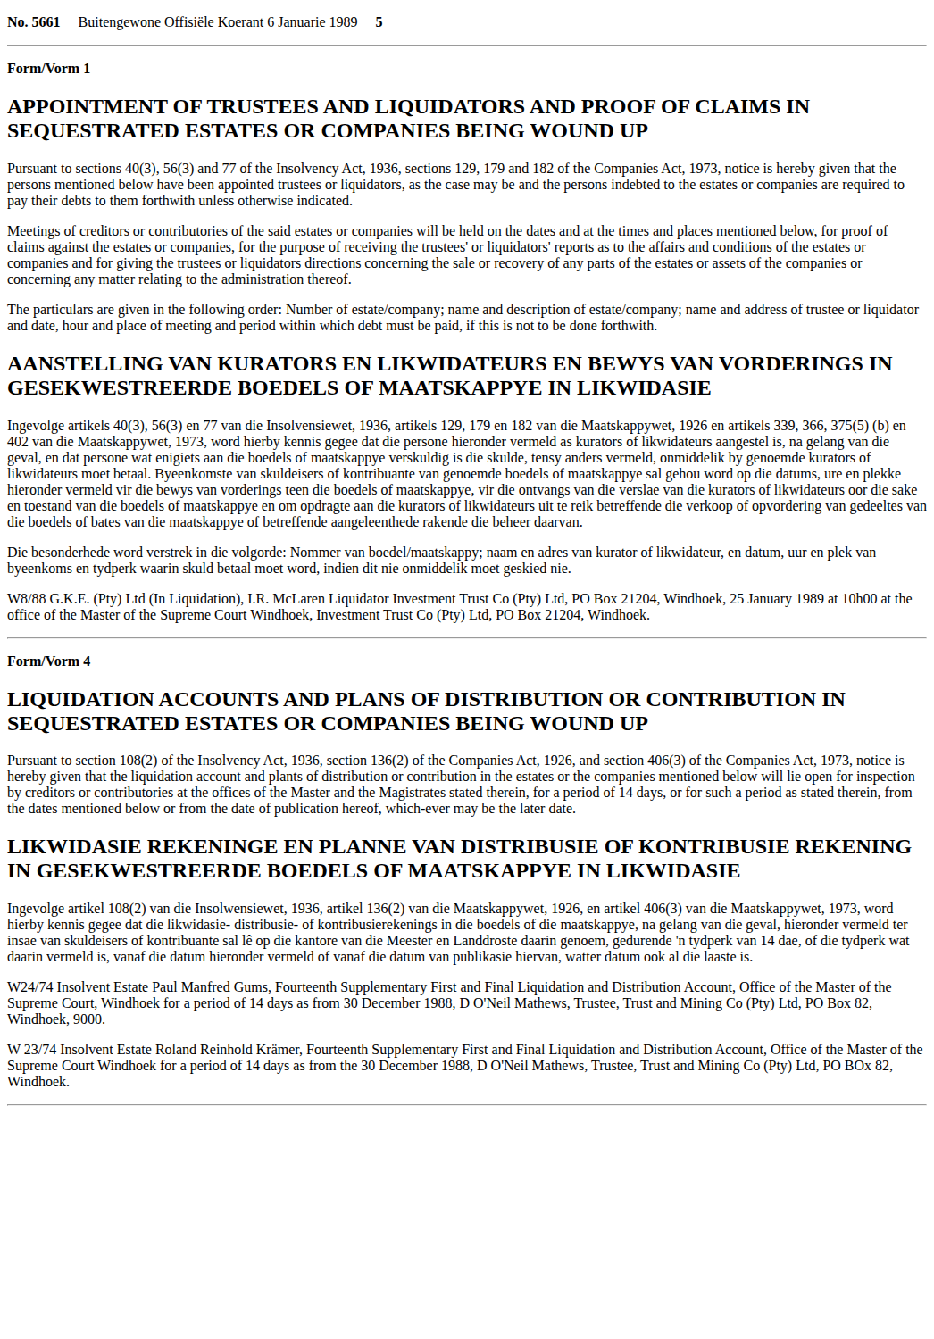No. 5661 Buitengewone Offisiële Koerant 6 Januarie 1989 5
Form/Vorm 1
APPOINTMENT OF TRUSTEES AND LIQUIDATORS AND PROOF OF CLAIMS IN SEQUESTRATED ESTATES OR COMPANIES BEING WOUND UP
Pursuant to sections 40(3), 56(3) and 77 of the Insolvency Act, 1936, sections 129, 179 and 182 of the Companies Act, 1973, notice is hereby given that the persons mentioned below have been appointed trustees or liquidators, as the case may be and the persons indebted to the estates or companies are required to pay their debts to them forthwith unless otherwise indicated.
Meetings of creditors or contributories of the said estates or companies will be held on the dates and at the times and places mentioned below, for proof of claims against the estates or companies, for the purpose of receiving the trustees' or liquidators' reports as to the affairs and conditions of the estates or companies and for giving the trustees or liquidators directions concerning the sale or recovery of any parts of the estates or assets of the companies or concerning any matter relating to the administration thereof.
The particulars are given in the following order: Number of estate/company; name and description of estate/company; name and address of trustee or liquidator and date, hour and place of meeting and period within which debt must be paid, if this is not to be done forthwith.
AANSTELLING VAN KURATORS EN LIKWIDATEURS EN BEWYS VAN VORDERINGS IN GESEKWESTREERDE BOEDELS OF MAATSKAPPYE IN LIKWIDASIE
Ingevolge artikels 40(3), 56(3) en 77 van die Insolvensiewet, 1936, artikels 129, 179 en 182 van die Maatskappywet, 1926 en artikels 339, 366, 375(5) (b) en 402 van die Maatskappywet, 1973, word hierby kennis gegee dat die persone hieronder vermeld as kurators of likwidateurs aangestel is, na gelang van die geval, en dat persone wat enigiets aan die boedels of maatskappye verskuldig is die skulde, tensy anders vermeld, onmiddelik by genoemde kurators of likwidateurs moet betaal. Byeenkomste van skuldeisers of kontribuante van genoemde boedels of maatskappye sal gehou word op die datums, ure en plekke hieronder vermeld vir die bewys van vorderings teen die boedels of maatskappye, vir die ontvangs van die verslae van die kurators of likwidateurs oor die sake en toestand van die boedels of maatskappye en om opdragte aan die kurators of likwidateurs uit te reik betreffende die verkoop of opvordering van gedeeltes van die boedels of bates van die maatskappye of betreffende aangeleenthede rakende die beheer daarvan.
Die besonderhede word verstrek in die volgorde: Nommer van boedel/maatskappy; naam en adres van kurator of likwidateur, en datum, uur en plek van byeenkoms en tydperk waarin skuld betaal moet word, indien dit nie onmiddelik moet geskied nie.
W8/88 G.K.E. (Pty) Ltd (In Liquidation), I.R. McLaren Liquidator Investment Trust Co (Pty) Ltd, PO Box 21204, Windhoek, 25 January 1989 at 10h00 at the office of the Master of the Supreme Court Windhoek, Investment Trust Co (Pty) Ltd, PO Box 21204, Windhoek.
Form/Vorm 4
LIQUIDATION ACCOUNTS AND PLANS OF DISTRIBUTION OR CONTRIBUTION IN SEQUESTRATED ESTATES OR COMPANIES BEING WOUND UP
Pursuant to section 108(2) of the Insolvency Act, 1936, section 136(2) of the Companies Act, 1926, and section 406(3) of the Companies Act, 1973, notice is hereby given that the liquidation account and plants of distribution or contribution in the estates or the companies mentioned below will lie open for inspection by creditors or contributories at the offices of the Master and the Magistrates stated therein, for a period of 14 days, or for such a period as stated therein, from the dates mentioned below or from the date of publication hereof, which-ever may be the later date.
LIKWIDASIE REKENINGE EN PLANNE VAN DISTRIBUSIE OF KONTRIBUSIE REKENING IN GESEKWESTREERDE BOEDELS OF MAATSKAPPYE IN LIKWIDASIE
Ingevolge artikel 108(2) van die Insolwensiewet, 1936, artikel 136(2) van die Maatskappywet, 1926, en artikel 406(3) van die Maatskappywet, 1973, word hierby kennis gegee dat die likwidasie- distribusie- of kontribusierekenings in die boedels of die maatskappye, na gelang van die geval, hieronder vermeld ter insae van skuldeisers of kontribuante sal lê op die kantore van die Meester en Landdroste daarin genoem, gedurende 'n tydperk van 14 dae, of die tydperk wat daarin vermeld is, vanaf die datum hieronder vermeld of vanaf die datum van publikasie hiervan, watter datum ook al die laaste is.
W24/74 Insolvent Estate Paul Manfred Gums, Fourteenth Supplementary First and Final Liquidation and Distribution Account, Office of the Master of the Supreme Court, Windhoek for a period of 14 days as from 30 December 1988, D O'Neil Mathews, Trustee, Trust and Mining Co (Pty) Ltd, PO Box 82, Windhoek, 9000.
W 23/74 Insolvent Estate Roland Reinhold Krämer, Fourteenth Supplementary First and Final Liquidation and Distribution Account, Office of the Master of the Supreme Court Windhoek for a period of 14 days as from the 30 December 1988, D O'Neil Mathews, Trustee, Trust and Mining Co (Pty) Ltd, PO BOx 82, Windhoek.